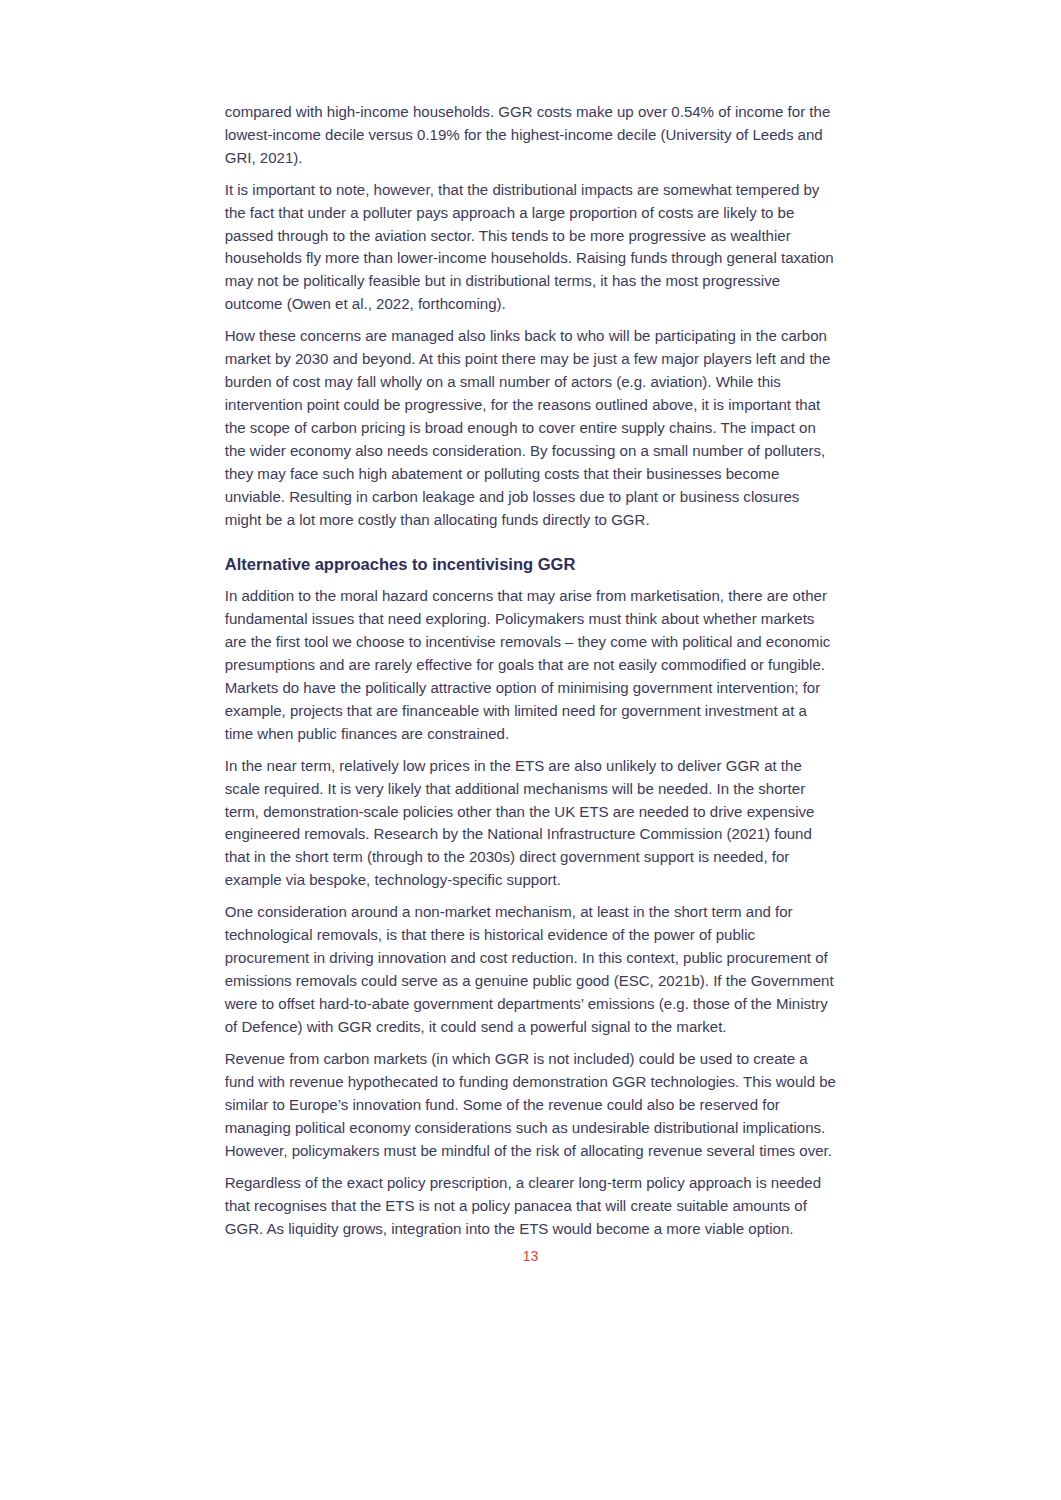compared with high-income households. GGR costs make up over 0.54% of income for the lowest-income decile versus 0.19% for the highest-income decile (University of Leeds and GRI, 2021).
It is important to note, however, that the distributional impacts are somewhat tempered by the fact that under a polluter pays approach a large proportion of costs are likely to be passed through to the aviation sector. This tends to be more progressive as wealthier households fly more than lower-income households. Raising funds through general taxation may not be politically feasible but in distributional terms, it has the most progressive outcome (Owen et al., 2022, forthcoming).
How these concerns are managed also links back to who will be participating in the carbon market by 2030 and beyond. At this point there may be just a few major players left and the burden of cost may fall wholly on a small number of actors (e.g. aviation). While this intervention point could be progressive, for the reasons outlined above, it is important that the scope of carbon pricing is broad enough to cover entire supply chains. The impact on the wider economy also needs consideration. By focussing on a small number of polluters, they may face such high abatement or polluting costs that their businesses become unviable. Resulting in carbon leakage and job losses due to plant or business closures might be a lot more costly than allocating funds directly to GGR.
Alternative approaches to incentivising GGR
In addition to the moral hazard concerns that may arise from marketisation, there are other fundamental issues that need exploring. Policymakers must think about whether markets are the first tool we choose to incentivise removals – they come with political and economic presumptions and are rarely effective for goals that are not easily commodified or fungible. Markets do have the politically attractive option of minimising government intervention; for example, projects that are financeable with limited need for government investment at a time when public finances are constrained.
In the near term, relatively low prices in the ETS are also unlikely to deliver GGR at the scale required. It is very likely that additional mechanisms will be needed. In the shorter term, demonstration-scale policies other than the UK ETS are needed to drive expensive engineered removals. Research by the National Infrastructure Commission (2021) found that in the short term (through to the 2030s) direct government support is needed, for example via bespoke, technology-specific support.
One consideration around a non-market mechanism, at least in the short term and for technological removals, is that there is historical evidence of the power of public procurement in driving innovation and cost reduction. In this context, public procurement of emissions removals could serve as a genuine public good (ESC, 2021b). If the Government were to offset hard-to-abate government departments’ emissions (e.g. those of the Ministry of Defence) with GGR credits, it could send a powerful signal to the market.
Revenue from carbon markets (in which GGR is not included) could be used to create a fund with revenue hypothecated to funding demonstration GGR technologies. This would be similar to Europe’s innovation fund. Some of the revenue could also be reserved for managing political economy considerations such as undesirable distributional implications. However, policymakers must be mindful of the risk of allocating revenue several times over.
Regardless of the exact policy prescription, a clearer long-term policy approach is needed that recognises that the ETS is not a policy panacea that will create suitable amounts of GGR. As liquidity grows, integration into the ETS would become a more viable option.
13